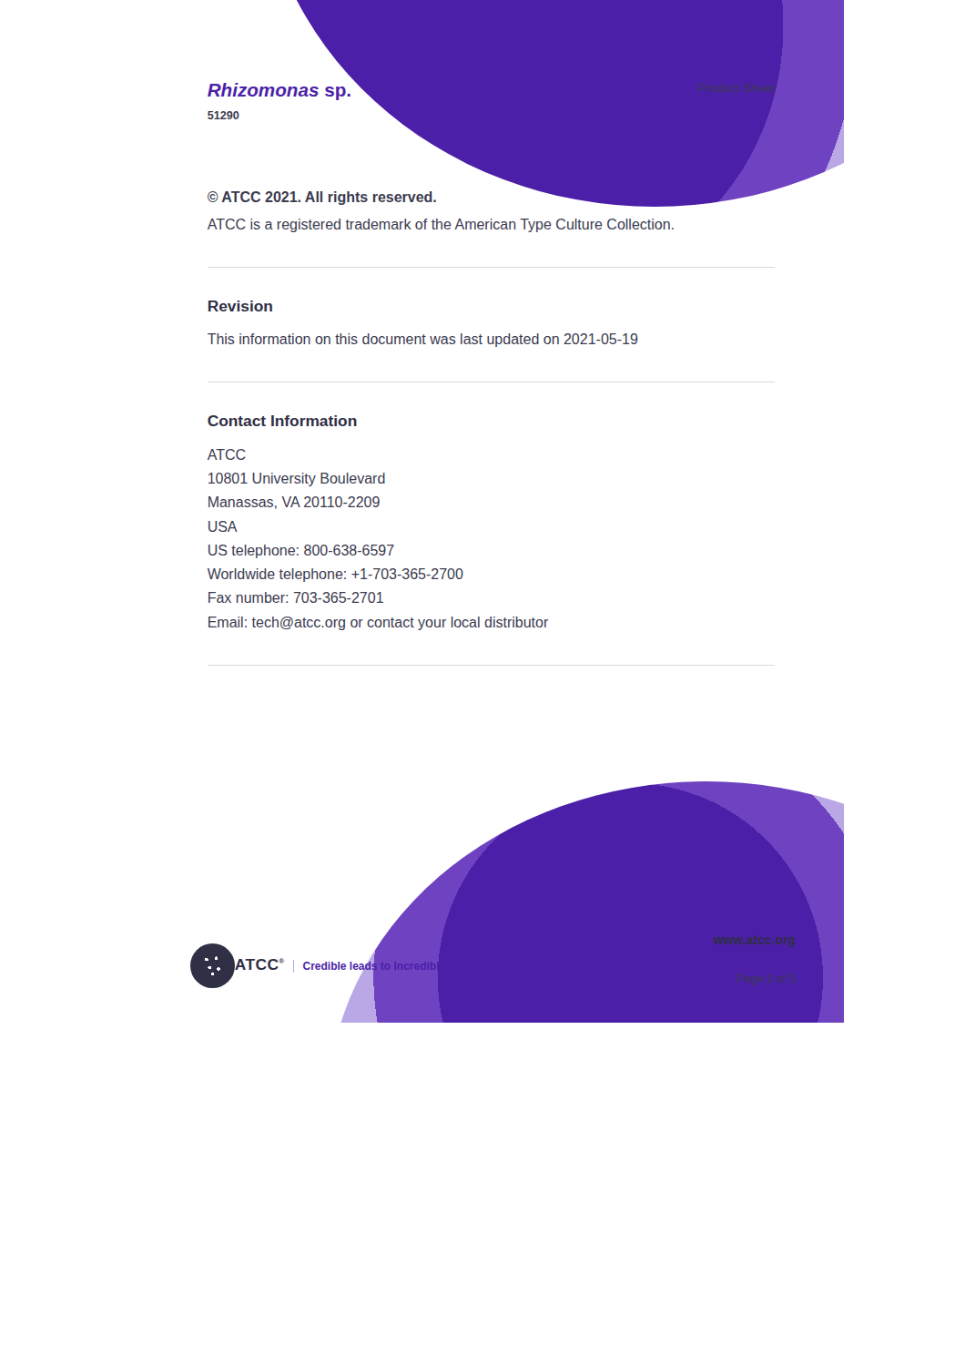Rhizomonas sp.
51290
Product Sheet
© ATCC 2021. All rights reserved.
ATCC is a registered trademark of the American Type Culture Collection.
Revision
This information on this document was last updated on 2021-05-19
Contact Information
ATCC
10801 University Boulevard
Manassas, VA 20110-2209
USA
US telephone: 800-638-6597
Worldwide telephone: +1-703-365-2700
Fax number: 703-365-2701
Email: tech@atcc.org or contact your local distributor
ATCC®
Credible leads to Incredible™
www.atcc.org
Page 5 of 5